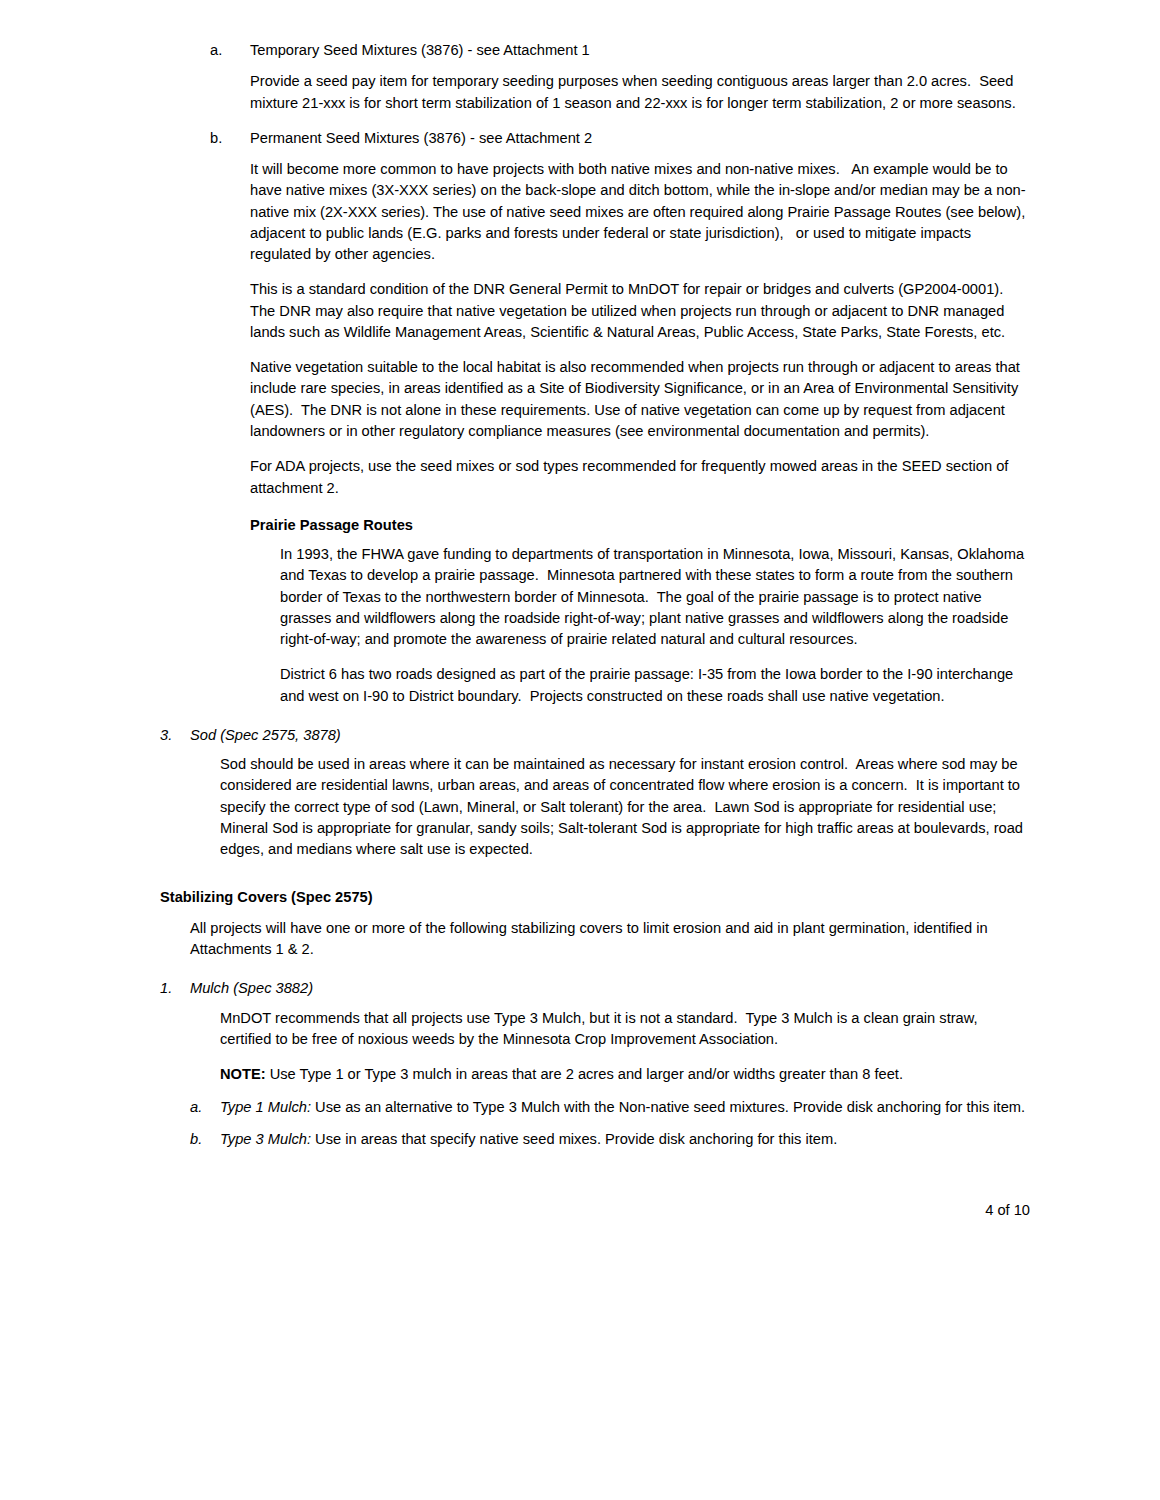a.
Temporary Seed Mixtures (3876) - see Attachment 1
Provide a seed pay item for temporary seeding purposes when seeding contiguous areas larger than 2.0 acres. Seed mixture 21-xxx is for short term stabilization of 1 season and 22-xxx is for longer term stabilization, 2 or more seasons.
b.
Permanent Seed Mixtures (3876) - see Attachment 2
It will become more common to have projects with both native mixes and non-native mixes. An example would be to have native mixes (3X-XXX series) on the back-slope and ditch bottom, while the in-slope and/or median may be a non-native mix (2X-XXX series). The use of native seed mixes are often required along Prairie Passage Routes (see below), adjacent to public lands (E.G. parks and forests under federal or state jurisdiction), or used to mitigate impacts regulated by other agencies.
This is a standard condition of the DNR General Permit to MnDOT for repair or bridges and culverts (GP2004-0001). The DNR may also require that native vegetation be utilized when projects run through or adjacent to DNR managed lands such as Wildlife Management Areas, Scientific & Natural Areas, Public Access, State Parks, State Forests, etc.
Native vegetation suitable to the local habitat is also recommended when projects run through or adjacent to areas that include rare species, in areas identified as a Site of Biodiversity Significance, or in an Area of Environmental Sensitivity (AES). The DNR is not alone in these requirements. Use of native vegetation can come up by request from adjacent landowners or in other regulatory compliance measures (see environmental documentation and permits).
For ADA projects, use the seed mixes or sod types recommended for frequently mowed areas in the SEED section of attachment 2.
Prairie Passage Routes
In 1993, the FHWA gave funding to departments of transportation in Minnesota, Iowa, Missouri, Kansas, Oklahoma and Texas to develop a prairie passage. Minnesota partnered with these states to form a route from the southern border of Texas to the northwestern border of Minnesota. The goal of the prairie passage is to protect native grasses and wildflowers along the roadside right-of-way; plant native grasses and wildflowers along the roadside right-of-way; and promote the awareness of prairie related natural and cultural resources.
District 6 has two roads designed as part of the prairie passage: I-35 from the Iowa border to the I-90 interchange and west on I-90 to District boundary. Projects constructed on these roads shall use native vegetation.
3. Sod (Spec 2575, 3878)
Sod should be used in areas where it can be maintained as necessary for instant erosion control. Areas where sod may be considered are residential lawns, urban areas, and areas of concentrated flow where erosion is a concern. It is important to specify the correct type of sod (Lawn, Mineral, or Salt tolerant) for the area. Lawn Sod is appropriate for residential use; Mineral Sod is appropriate for granular, sandy soils; Salt-tolerant Sod is appropriate for high traffic areas at boulevards, road edges, and medians where salt use is expected.
Stabilizing Covers (Spec 2575)
All projects will have one or more of the following stabilizing covers to limit erosion and aid in plant germination, identified in Attachments 1 & 2.
1. Mulch (Spec 3882)
MnDOT recommends that all projects use Type 3 Mulch, but it is not a standard. Type 3 Mulch is a clean grain straw, certified to be free of noxious weeds by the Minnesota Crop Improvement Association.
NOTE: Use Type 1 or Type 3 mulch in areas that are 2 acres and larger and/or widths greater than 8 feet.
a. Type 1 Mulch: Use as an alternative to Type 3 Mulch with the Non-native seed mixtures. Provide disk anchoring for this item.
b. Type 3 Mulch: Use in areas that specify native seed mixes. Provide disk anchoring for this item.
4 of 10